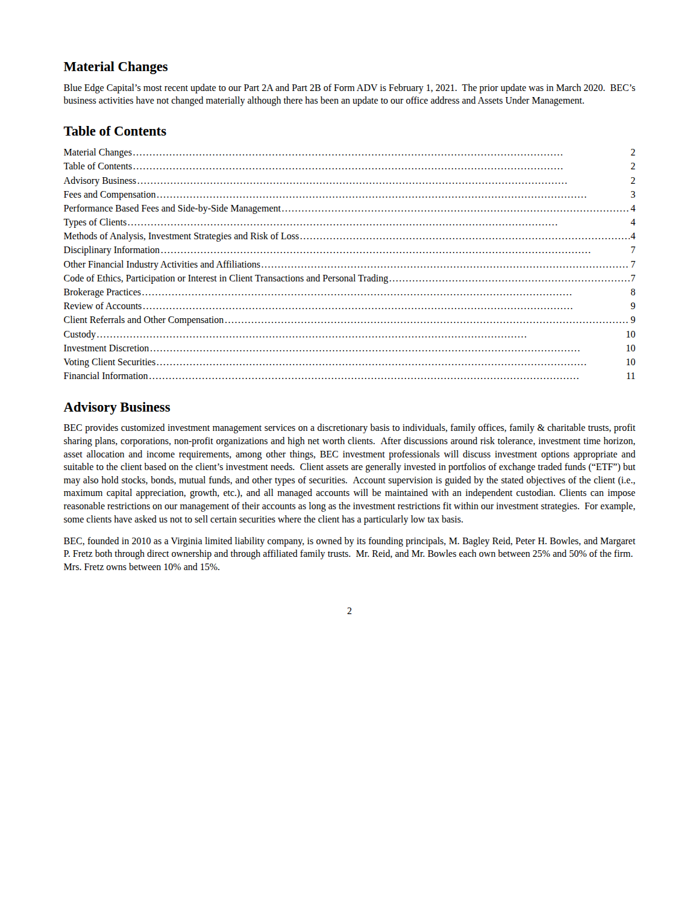Material Changes
Blue Edge Capital’s most recent update to our Part 2A and Part 2B of Form ADV is February 1, 2021. The prior update was in March 2020. BEC’s business activities have not changed materially although there has been an update to our office address and Assets Under Management.
Table of Contents
Material Changes.................................................................................................................................. 2
Table of Contents.................................................................................................................................. 2
Advisory Business.................................................................................................................................. 2
Fees and Compensation.................................................................................................................................. 3
Performance Based Fees and Side-by-Side Management.................................................................................................................................. 4
Types of Clients.................................................................................................................................. 4
Methods of Analysis, Investment Strategies and Risk of Loss.................................................................................................................................. 4
Disciplinary Information.................................................................................................................................. 7
Other Financial Industry Activities and Affiliations.................................................................................................................................. 7
Code of Ethics, Participation or Interest in Client Transactions and Personal Trading.................................................................................................................................. 7
Brokerage Practices.................................................................................................................................. 8
Review of Accounts.................................................................................................................................. 9
Client Referrals and Other Compensation.................................................................................................................................. 9
Custody.................................................................................................................................. 10
Investment Discretion.................................................................................................................................. 10
Voting Client Securities.................................................................................................................................. 10
Financial Information.................................................................................................................................. 11
Advisory Business
BEC provides customized investment management services on a discretionary basis to individuals, family offices, family & charitable trusts, profit sharing plans, corporations, non-profit organizations and high net worth clients. After discussions around risk tolerance, investment time horizon, asset allocation and income requirements, among other things, BEC investment professionals will discuss investment options appropriate and suitable to the client based on the client’s investment needs. Client assets are generally invested in portfolios of exchange traded funds (“ETF”) but may also hold stocks, bonds, mutual funds, and other types of securities. Account supervision is guided by the stated objectives of the client (i.e., maximum capital appreciation, growth, etc.), and all managed accounts will be maintained with an independent custodian. Clients can impose reasonable restrictions on our management of their accounts as long as the investment restrictions fit within our investment strategies. For example, some clients have asked us not to sell certain securities where the client has a particularly low tax basis.
BEC, founded in 2010 as a Virginia limited liability company, is owned by its founding principals, M. Bagley Reid, Peter H. Bowles, and Margaret P. Fretz both through direct ownership and through affiliated family trusts. Mr. Reid, and Mr. Bowles each own between 25% and 50% of the firm. Mrs. Fretz owns between 10% and 15%.
2